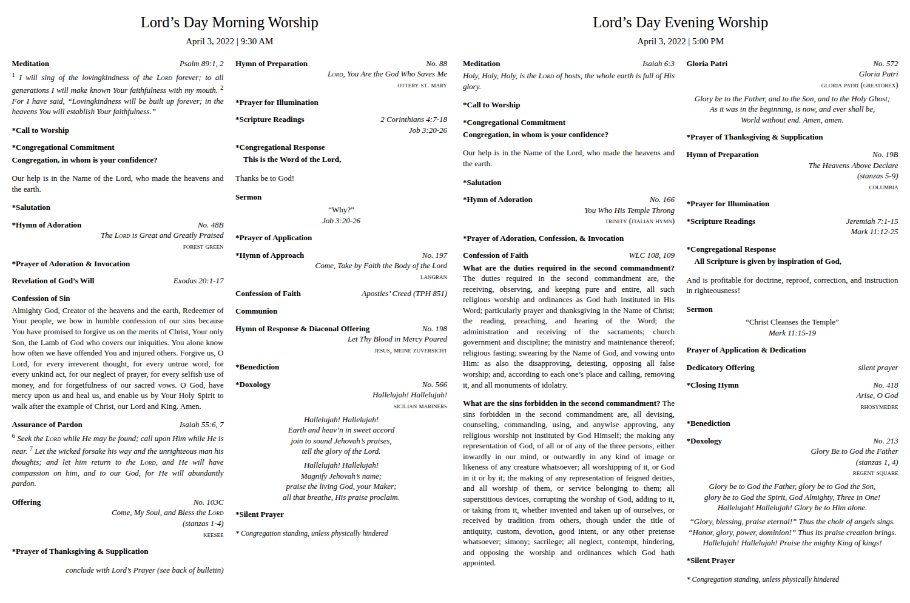Lord’s Day Morning Worship
April 3, 2022 | 9:30 AM
Meditation Psalm 89:1, 2
1 I will sing of the lovingkindness of the Lord forever; to all generations I will make known Your faithfulness with my mouth. 2 For I have said, “Lovingkindness will be built up forever; in the heavens You will establish Your faithfulness.”
*Call to Worship
*Congregational Commitment
Congregation, in whom is your confidence?
Our help is in the Name of the Lord, who made the heavens and the earth.
*Salutation
*Hymn of Adoration No. 48B
The Lord is Great and Greatly Praised
Forest Green
*Prayer of Adoration & Invocation
Revelation of God’s Will Exodus 20:1-17
Confession of Sin
Almighty God, Creator of the heavens and the earth, Redeemer of Your people, we bow in humble confession of our sins because You have promised to forgive us on the merits of Christ, Your only Son, the Lamb of God who covers our iniquities. You alone know how often we have offended You and injured others. Forgive us, O Lord, for every irreverent thought, for every untrue word, for every unkind act, for our neglect of prayer, for every selfish use of money, and for forgetfulness of our sacred vows. O God, have mercy upon us and heal us, and enable us by Your Holy Spirit to walk after the example of Christ, our Lord and King. Amen.
Assurance of Pardon Isaiah 55:6, 7
6 Seek the Lord while He may be found; call upon Him while He is near. 7 Let the wicked forsake his way and the unrighteous man his thoughts; and let him return to the Lord, and He will have compassion on him, and to our God, for He will abundantly pardon.
Offering No. 103C
Come, My Soul, and Bless the Lord
(stanzas 1-4)
Keesee
*Prayer of Thanksgiving & Supplication
conclude with Lord’s Prayer (see back of bulletin)
Hymn of Preparation No. 88
Lord, You Are the God Who Saves Me
Ottery St. Mary
*Prayer for Illumination
*Scripture Readings 2 Corinthians 4:7-18
Job 3:20-26
*Congregational Response
This is the Word of the Lord,
Thanks be to God!
Sermon
“Why?” Job 3:20-26
*Prayer of Application
*Hymn of Approach No. 197
Come, Take by Faith the Body of the Lord
Langran
Confession of Faith Apostles’ Creed (TPH 851)
Communion
Hymn of Response & Diaconal Offering No. 198
Let Thy Blood in Mercy Poured
Jesus, Meine Zuversicht
*Benediction
*Doxology No. 566
Hallelujah! Hallelujah!
Sicilian Mariners
Hallelujah! Hallelujah!
Earth and heav’n in sweet accord
join to sound Jehovah’s praises,
tell the glory of the Lord.
Hallelujah! Hallelujah!
Magnify Jehovah’s name;
praise the living God, your Maker;
all that breathe, His praise proclaim.
*Silent Prayer
* Congregation standing, unless physically hindered
Lord’s Day Evening Worship
April 3, 2022 | 5:00 PM
Meditation Isaiah 6:3
Holy, Holy, Holy, is the Lord of hosts, the whole earth is full of His glory.
*Call to Worship
*Congregational Commitment
Congregation, in whom is your confidence?
Our help is in the Name of the Lord, who made the heavens and the earth.
*Salutation
*Hymn of Adoration No. 166
You Who His Temple Throng
Trinity (Italian Hymn)
*Prayer of Adoration, Confession, & Invocation
Confession of Faith WLC 108, 109
What are the duties required in the second commandment? The duties required in the second commandment are, the receiving, observing, and keeping pure and entire, all such religious worship and ordinances as God hath instituted in His Word; particularly prayer and thanksgiving in the Name of Christ; the reading, preaching, and hearing of the Word; the administration and receiving of the sacraments; church government and discipline; the ministry and maintenance thereof; religious fasting; swearing by the Name of God, and vowing unto Him: as also the disapproving, detesting, opposing all false worship; and, according to each one’s place and calling, removing it, and all monuments of idolatry.
What are the sins forbidden in the second commandment? The sins forbidden in the second commandment are, all devising, counseling, commanding, using, and anywise approving, any religious worship not instituted by God Himself; the making any representation of God, of all or of any of the three persons, either inwardly in our mind, or outwardly in any kind of image or likeness of any creature whatsoever; all worshipping of it, or God in it or by it; the making of any representation of feigned deities, and all worship of them, or service belonging to them; all superstitious devices, corrupting the worship of God, adding to it, or taking from it, whether invented and taken up of ourselves, or received by tradition from others, though under the title of antiquity, custom, devotion, good intent, or any other pretense whatsoever; simony; sacrilege; all neglect, contempt, hindering, and opposing the worship and ordinances which God hath appointed.
Gloria Patri No. 572
Gloria Patri
Gloria Patri (Greatorex)
Glory be to the Father, and to the Son, and to the Holy Ghost;
As it was in the beginning, is now, and ever shall be,
World without end. Amen, amen.
*Prayer of Thanksgiving & Supplication
Hymn of Preparation No. 19B
The Heavens Above Declare
(stanzas 5-9)
Columbia
*Prayer for Illumination
*Scripture Readings Jeremiah 7:1-15
Mark 11:12-25
*Congregational Response
All Scripture is given by inspiration of God,
And is profitable for doctrine, reproof, correction, and instruction in righteousness!
Sermon
“Christ Cleanses the Temple” Mark 11:15-19
Prayer of Application & Dedication
Dedicatory Offering silent prayer
*Closing Hymn No. 418
Arise, O God
Rhosymedre
*Benediction
*Doxology No. 213
Glory Be to God the Father
(stanzas 1, 4)
Regent Square
Glory be to God the Father, glory be to God the Son,
glory be to God the Spirit, God Almighty, Three in One!
Hallelujah! Hallelujah! Glory be to Him alone.
“Glory, blessing, praise eternal!” Thus the choir of angels sings.
“Honor, glory, power, dominion!” Thus its praise creation brings.
Hallelujah! Hallelujah! Praise the mighty King of kings!
*Silent Prayer
* Congregation standing, unless physically hindered